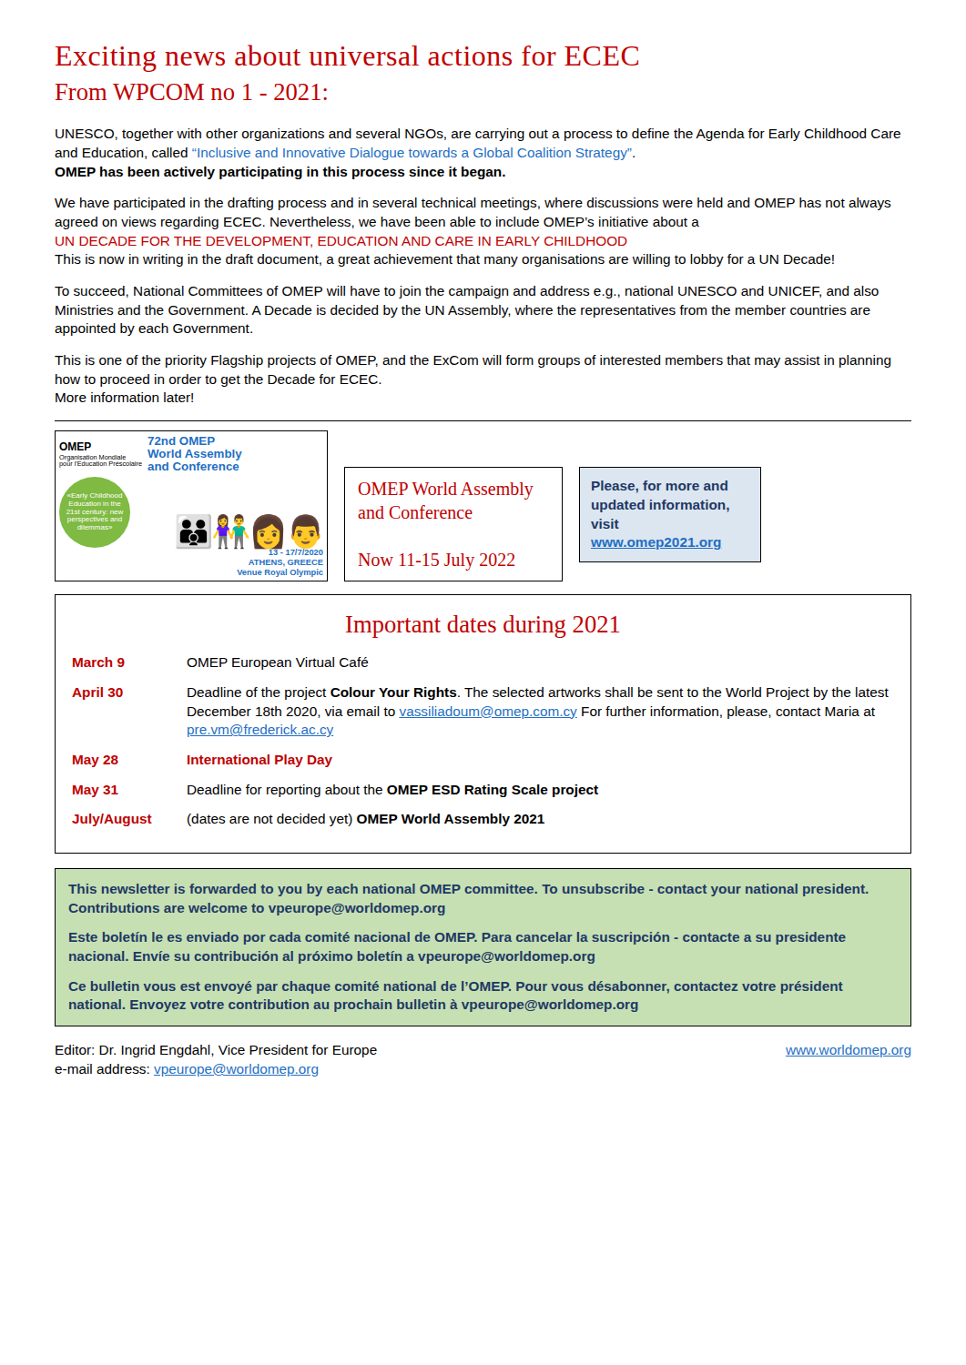Exciting news about universal actions for ECEC
From WPCOM no 1 - 2021:
UNESCO, together with other organizations and several NGOs, are carrying out a process to define the Agenda for Early Childhood Care and Education, called “Inclusive and Innovative Dialogue towards a Global Coalition Strategy”.
OMEP has been actively participating in this process since it began.
We have participated in the drafting process and in several technical meetings, where discussions were held and OMEP has not always agreed on views regarding ECEC. Nevertheless, we have been able to include OMEP’s initiative about a
UN DECADE FOR THE DEVELOPMENT, EDUCATION AND CARE IN EARLY CHILDHOOD
This is now in writing in the draft document, a great achievement that many organisations are willing to lobby for a UN Decade!
To succeed, National Committees of OMEP will have to join the campaign and address e.g., national UNESCO and UNICEF, and also Ministries and the Government. A Decade is decided by the UN Assembly, where the representatives from the member countries are appointed by each Government.
This is one of the priority Flagship projects of OMEP, and the ExCom will form groups of interested members that may assist in planning how to proceed in order to get the Decade for ECEC.
More information later!
OMEP Organisation Mondiale
pour l'Education Préscolaire
72nd OMEP
World Assembly
and Conference
«Early Childhood Education in the 21st century: new perspectives and dilemmas»
👪👫👩👨
13 - 17/7/2020
ATHENS, GREECE
Venue Royal Olympic
OMEP World Assembly
and Conference
Now 11-15 July 2022
Please, for more and updated information, visit www.omep2021.org
Important dates during 2021
| March 9 | OMEP European Virtual Café |
| April 30 | Deadline of the project Colour Your Rights . The selected artworks shall be sent to the World Project by the latest December 18th 2020, via email to vassiliadoum@omep.com.cy For further information, please, contact Maria at pre.vm@frederick.ac.cy |
| May 28 | International Play Day |
| May 31 | Deadline for reporting about the OMEP ESD Rating Scale project |
| July/August | (dates are not decided yet) OMEP World Assembly 2021 |
This newsletter is forwarded to you by each national OMEP committee. To unsubscribe - contact your national president. Contributions are welcome to vpeurope@worldomep.org
Este boletín le es enviado por cada comité nacional de OMEP. Para cancelar la suscripción - contacte a su presidente nacional. Envíe su contribución al próximo boletín a vpeurope@worldomep.org
Ce bulletin vous est envoyé par chaque comité national de l’OMEP. Pour vous désabonner, contactez votre président national. Envoyez votre contribution au prochain bulletin à vpeurope@worldomep.org
Editor: Dr. Ingrid Engdahl, Vice President for Europe
e-mail address: vpeurope@worldomep.org
www.worldomep.org